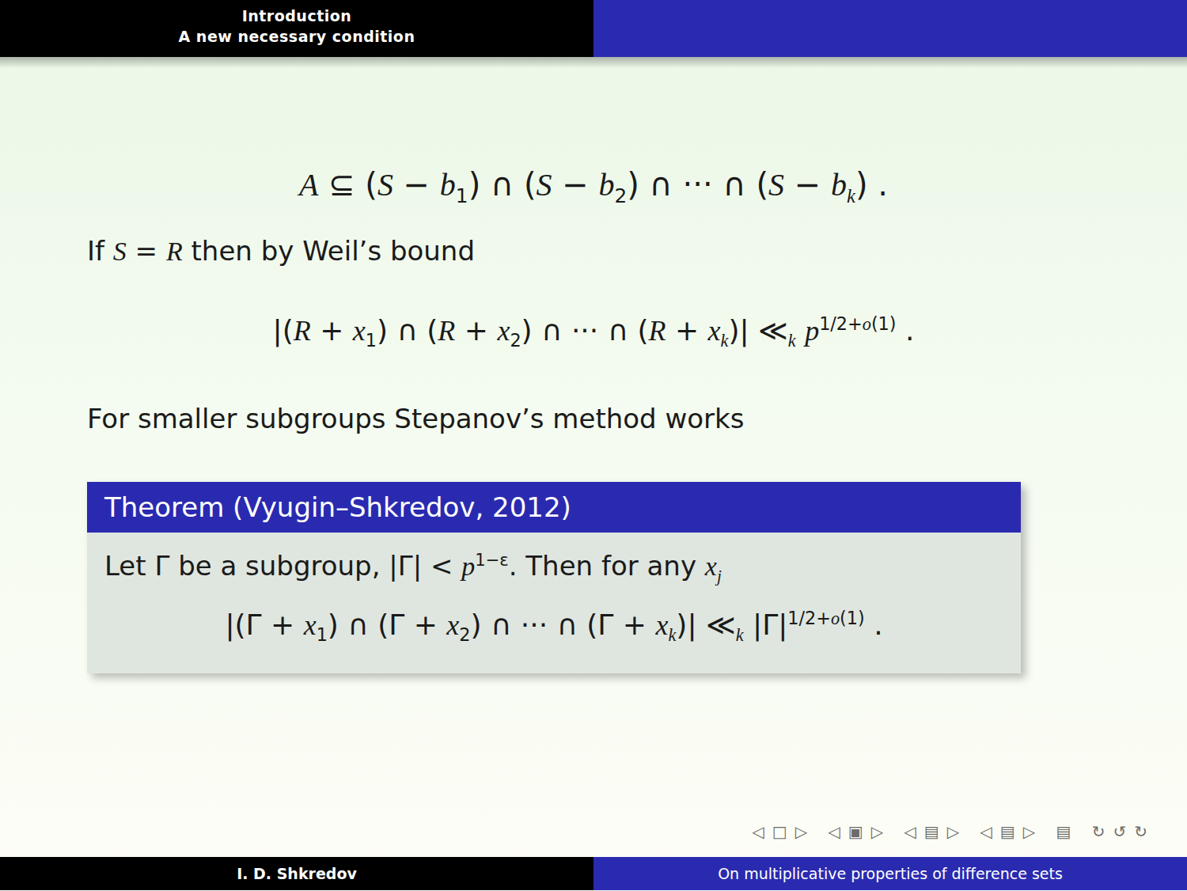Introduction
A new necessary condition
A ⊆ (S − b1) ∩ (S − b2) ∩ ··· ∩ (S − bk) .
If S = R then by Weil’s bound
|(R + x1) ∩ (R + x2) ∩ ··· ∩ (R + xk)| ≪k p1/2+o(1) .
For smaller subgroups Stepanov’s method works
Theorem (Vyugin–Shkredov, 2012)
Let Γ be a subgroup, |Γ| < p1−ε. Then for any xj
|(Γ + x1) ∩ (Γ + x2) ∩ ··· ∩ (Γ + xk)| ≪k |Γ|1/2+o(1) .
◁□▷ ◁▣▷ ◁▤▷ ◁▤▷ ▤ ↻↺↻
I. D. Shkredov
On multiplicative properties of difference sets